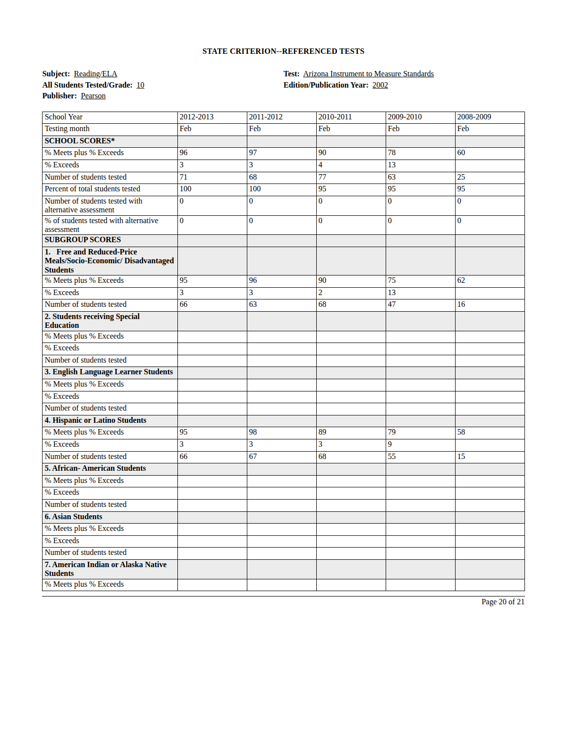STATE CRITERION--REFERENCED TESTS
| Subject: Reading/ELA | Test: Arizona Instrument to Measure Standards |
| All Students Tested/Grade: 10 | Edition/Publication Year: 2002 |
| Publisher: Pearson | |
| School Year | 2012-2013 | 2011-2012 | 2010-2011 | 2009-2010 | 2008-2009 |
| Testing month | Feb | Feb | Feb | Feb | Feb |
| SCHOOL SCORES* | | | | | |
| % Meets plus % Exceeds | 96 | 97 | 90 | 78 | 60 |
| % Exceeds | 3 | 3 | 4 | 13 | |
| Number of students tested | 71 | 68 | 77 | 63 | 25 |
| Percent of total students tested | 100 | 100 | 95 | 95 | 95 |
| Number of students tested with alternative assessment | 0 | 0 | 0 | 0 | 0 |
| % of students tested with alternative assessment | 0 | 0 | 0 | 0 | 0 |
| SUBGROUP SCORES | | | | | |
| 1. Free and Reduced-Price Meals/Socio-Economic/ Disadvantaged Students | | | | | |
| % Meets plus % Exceeds | 95 | 96 | 90 | 75 | 62 |
| % Exceeds | 3 | 3 | 2 | 13 | |
| Number of students tested | 66 | 63 | 68 | 47 | 16 |
| 2. Students receiving Special Education | | | | | |
| % Meets plus % Exceeds | | | | | |
| % Exceeds | | | | | |
| Number of students tested | | | | | |
| 3. English Language Learner Students | | | | | |
| % Meets plus % Exceeds | | | | | |
| % Exceeds | | | | | |
| Number of students tested | | | | | |
| 4. Hispanic or Latino Students | | | | | |
| % Meets plus % Exceeds | 95 | 98 | 89 | 79 | 58 |
| % Exceeds | 3 | 3 | 3 | 9 | |
| Number of students tested | 66 | 67 | 68 | 55 | 15 |
| 5. African- American Students | | | | | |
| % Meets plus % Exceeds | | | | | |
| % Exceeds | | | | | |
| Number of students tested | | | | | |
| 6. Asian Students | | | | | |
| % Meets plus % Exceeds | | | | | |
| % Exceeds | | | | | |
| Number of students tested | | | | | |
| 7. American Indian or Alaska Native Students | | | | | |
| % Meets plus % Exceeds | | | | | |
Page 20 of 21